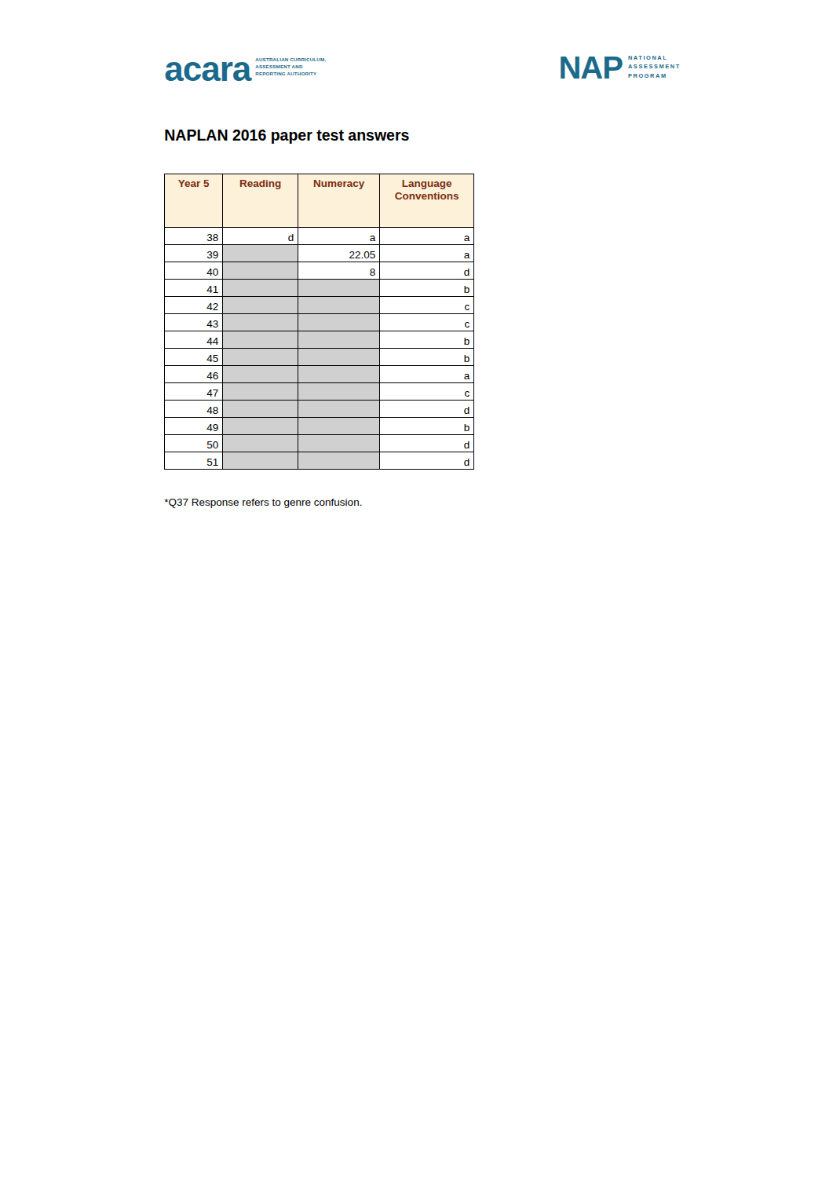acara
Australian Curriculum,
Assessment and
Reporting Authority
NAP
National
Assessment
Program
NAPLAN 2016 paper test answers
| Year 5 | Reading | Numeracy | Language Conventions |
| --- | --- | --- | --- |
| 38 | d | a | a |
| 39 | | 22.05 | a |
| 40 | | 8 | d |
| 41 | | | b |
| 42 | | | c |
| 43 | | | c |
| 44 | | | b |
| 45 | | | b |
| 46 | | | a |
| 47 | | | c |
| 48 | | | d |
| 49 | | | b |
| 50 | | | d |
| 51 | | | d |
*Q37 Response refers to genre confusion.